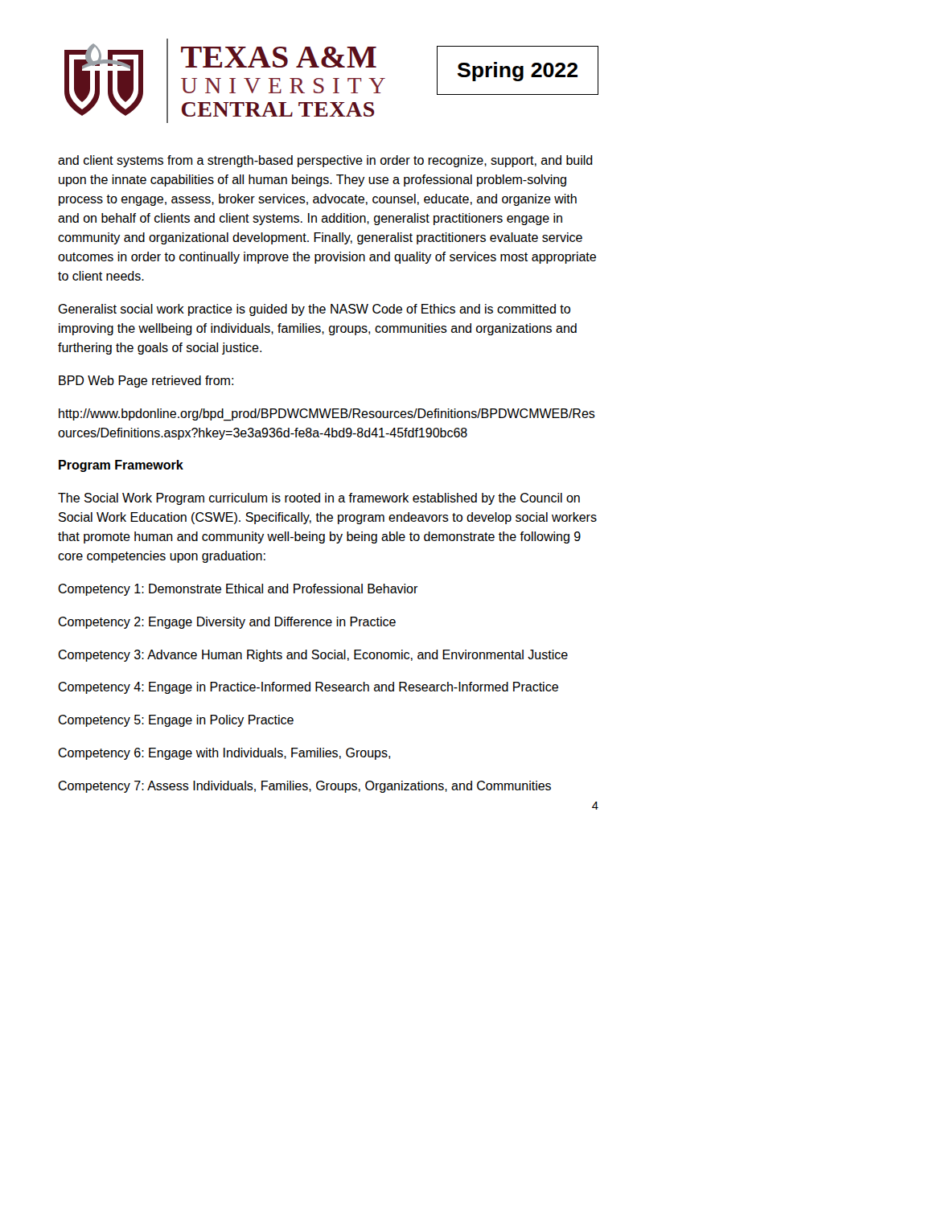TEXAS A&M
UNIVERSITY
CENTRAL TEXAS
Spring 2022
and client systems from a strength-based perspective in order to recognize, support, and build upon the innate capabilities of all human beings. They use a professional problem-solving process to engage, assess, broker services, advocate, counsel, educate, and organize with and on behalf of clients and client systems. In addition, generalist practitioners engage in community and organizational development. Finally, generalist practitioners evaluate service outcomes in order to continually improve the provision and quality of services most appropriate to client needs.
Generalist social work practice is guided by the NASW Code of Ethics and is committed to improving the wellbeing of individuals, families, groups, communities and organizations and furthering the goals of social justice.
BPD Web Page retrieved from:
http://www.bpdonline.org/bpd_prod/BPDWCMWEB/Resources/Definitions/BPDWCMWEB/Resources/Definitions.aspx?hkey=3e3a936d-fe8a-4bd9-8d41-45fdf190bc68
Program Framework
The Social Work Program curriculum is rooted in a framework established by the Council on Social Work Education (CSWE). Specifically, the program endeavors to develop social workers that promote human and community well-being by being able to demonstrate the following 9 core competencies upon graduation:
Competency 1: Demonstrate Ethical and Professional Behavior
Competency 2: Engage Diversity and Difference in Practice
Competency 3: Advance Human Rights and Social, Economic, and Environmental Justice
Competency 4: Engage in Practice-Informed Research and Research-Informed Practice
Competency 5: Engage in Policy Practice
Competency 6: Engage with Individuals, Families, Groups,
Competency 7: Assess Individuals, Families, Groups, Organizations, and Communities
4